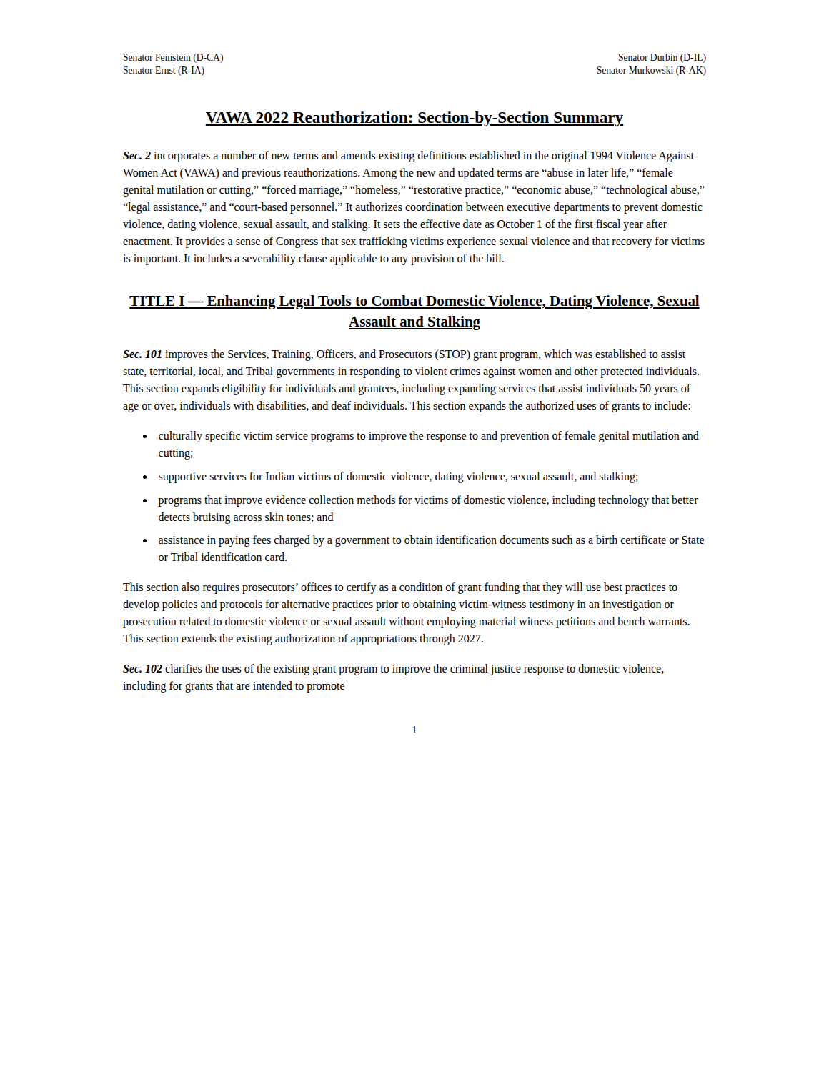Senator Feinstein (D-CA)
Senator Ernst (R-IA)
Senator Durbin (D-IL)
Senator Murkowski (R-AK)
VAWA 2022 Reauthorization: Section-by-Section Summary
Sec. 2 incorporates a number of new terms and amends existing definitions established in the original 1994 Violence Against Women Act (VAWA) and previous reauthorizations. Among the new and updated terms are “abuse in later life,” “female genital mutilation or cutting,” “forced marriage,” “homeless,” “restorative practice,” “economic abuse,” “technological abuse,” “legal assistance,” and “court-based personnel.” It authorizes coordination between executive departments to prevent domestic violence, dating violence, sexual assault, and stalking. It sets the effective date as October 1 of the first fiscal year after enactment. It provides a sense of Congress that sex trafficking victims experience sexual violence and that recovery for victims is important. It includes a severability clause applicable to any provision of the bill.
TITLE I — Enhancing Legal Tools to Combat Domestic Violence, Dating Violence, Sexual Assault and Stalking
Sec. 101 improves the Services, Training, Officers, and Prosecutors (STOP) grant program, which was established to assist state, territorial, local, and Tribal governments in responding to violent crimes against women and other protected individuals. This section expands eligibility for individuals and grantees, including expanding services that assist individuals 50 years of age or over, individuals with disabilities, and deaf individuals. This section expands the authorized uses of grants to include:
culturally specific victim service programs to improve the response to and prevention of female genital mutilation and cutting;
supportive services for Indian victims of domestic violence, dating violence, sexual assault, and stalking;
programs that improve evidence collection methods for victims of domestic violence, including technology that better detects bruising across skin tones; and
assistance in paying fees charged by a government to obtain identification documents such as a birth certificate or State or Tribal identification card.
This section also requires prosecutors’ offices to certify as a condition of grant funding that they will use best practices to develop policies and protocols for alternative practices prior to obtaining victim-witness testimony in an investigation or prosecution related to domestic violence or sexual assault without employing material witness petitions and bench warrants. This section extends the existing authorization of appropriations through 2027.
Sec. 102 clarifies the uses of the existing grant program to improve the criminal justice response to domestic violence, including for grants that are intended to promote
1